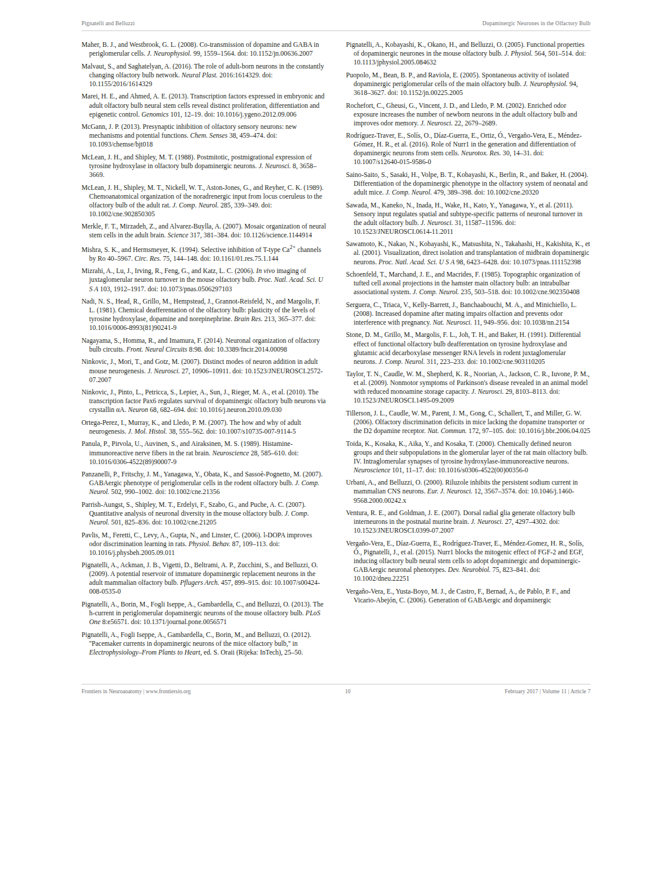Pignatelli and Belluzzi
Dopaminergic Neurones in the Olfactory Bulb
Maher, B. J., and Westbrook, G. L. (2008). Co-transmission of dopamine and GABA in periglomerular cells. J. Neurophysiol. 99, 1559–1564. doi: 10.1152/jn.00636.2007
Malvaut, S., and Saghatelyan, A. (2016). The role of adult-born neurons in the constantly changing olfactory bulb network. Neural Plast. 2016:1614329. doi: 10.1155/2016/1614329
Marei, H. E., and Ahmed, A. E. (2013). Transcription factors expressed in embryonic and adult olfactory bulb neural stem cells reveal distinct proliferation, differentiation and epigenetic control. Genomics 101, 12–19. doi: 10.1016/j.ygeno.2012.09.006
McGann, J. P. (2013). Presynaptic inhibition of olfactory sensory neurons: new mechanisms and potential functions. Chem. Senses 38, 459–474. doi: 10.1093/chemse/bjt018
McLean, J. H., and Shipley, M. T. (1988). Postmitotic, postmigrational expression of tyrosine hydroxylase in olfactory bulb dopaminergic neurons. J. Neurosci. 8, 3658–3669.
McLean, J. H., Shipley, M. T., Nickell, W. T., Aston-Jones, G., and Reyher, C. K. (1989). Chemoanatomical organization of the noradrenergic input from locus coeruleus to the olfactory bulb of the adult rat. J. Comp. Neurol. 285, 339–349. doi: 10.1002/cne.902850305
Merkle, F. T., Mirzadeh, Z., and Alvarez-Buylla, A. (2007). Mosaic organization of neural stem cells in the adult brain. Science 317, 381–384. doi: 10.1126/science.1144914
Mishra, S. K., and Hermsmeyer, K. (1994). Selective inhibition of T-type Ca2+ channels by Ro 40–5967. Circ. Res. 75, 144–148. doi: 10.1161/01.res.75.1.144
Mizrahi, A., Lu, J., Irving, R., Feng, G., and Katz, L. C. (2006). In vivo imaging of juxtaglomerular neuron turnover in the mouse olfactory bulb. Proc. Natl. Acad. Sci. U S A 103, 1912–1917. doi: 10.1073/pnas.0506297103
Nadi, N. S., Head, R., Grillo, M., Hempstead, J., Grannot-Reisfeld, N., and Margolis, F. L. (1981). Chemical deafferentation of the olfactory bulb: plasticity of the levels of tyrosine hydroxylase, dopamine and norepinephrine. Brain Res. 213, 365–377. doi: 10.1016/0006-8993(81)90241-9
Nagayama, S., Homma, R., and Imamura, F. (2014). Neuronal organization of olfactory bulb circuits. Front. Neural Circuits 8:98. doi: 10.3389/fncir.2014.00098
Ninkovic, J., Mori, T., and Gotz, M. (2007). Distinct modes of neuron addition in adult mouse neurogenesis. J. Neurosci. 27, 10906–10911. doi: 10.1523/JNEUROSCI.2572-07.2007
Ninkovic, J., Pinto, L., Petricca, S., Lepier, A., Sun, J., Rieger, M. A., et al. (2010). The transcription factor Pax6 regulates survival of dopaminergic olfactory bulb neurons via crystallin αA. Neuron 68, 682–694. doi: 10.1016/j.neuron.2010.09.030
Ortega-Perez, I., Murray, K., and Lledo, P. M. (2007). The how and why of adult neurogenesis. J. Mol. Histol. 38, 555–562. doi: 10.1007/s10735-007-9114-5
Panula, P., Pirvola, U., Auvinen, S., and Airaksinen, M. S. (1989). Histamine-immunoreactive nerve fibers in the rat brain. Neuroscience 28, 585–610. doi: 10.1016/0306-4522(89)90007-9
Panzanelli, P., Fritschy, J. M., Yanagawa, Y., Obata, K., and Sassoè-Pognetto, M. (2007). GABAergic phenotype of periglomerular cells in the rodent olfactory bulb. J. Comp. Neurol. 502, 990–1002. doi: 10.1002/cne.21356
Parrish-Aungst, S., Shipley, M. T., Erdelyi, F., Szabo, G., and Puche, A. C. (2007). Quantitative analysis of neuronal diversity in the mouse olfactory bulb. J. Comp. Neurol. 501, 825–836. doi: 10.1002/cne.21205
Pavlis, M., Feretti, C., Levy, A., Gupta, N., and Linster, C. (2006). l-DOPA improves odor discrimination learning in rats. Physiol. Behav. 87, 109–113. doi: 10.1016/j.physbeh.2005.09.011
Pignatelli, A., Ackman, J. B., Vigetti, D., Beltrami, A. P., Zucchini, S., and Belluzzi, O. (2009). A potential reservoir of immature dopaminergic replacement neurons in the adult mammalian olfactory bulb. Pflugers Arch. 457, 899–915. doi: 10.1007/s00424-008-0535-0
Pignatelli, A., Borin, M., Fogli Iseppe, A., Gambardella, C., and Belluzzi, O. (2013). The h-current in periglomerular dopaminergic neurons of the mouse olfactory bulb. PLoS One 8:e56571. doi: 10.1371/journal.pone.0056571
Pignatelli, A., Fogli Iseppe, A., Gambardella, C., Borin, M., and Belluzzi, O. (2012). ''Pacemaker currents in dopaminergic neurons of the mice olfactory bulb,'' in Electrophysiology–From Plants to Heart, ed. S. Oraii (Rijeka: InTech), 25–50.
Pignatelli, A., Kobayashi, K., Okano, H., and Belluzzi, O. (2005). Functional properties of dopaminergic neurones in the mouse olfactory bulb. J. Physiol. 564, 501–514. doi: 10.1113/jphysiol.2005.084632
Puopolo, M., Bean, B. P., and Raviola, E. (2005). Spontaneous activity of isolated dopaminergic periglomerular cells of the main olfactory bulb. J. Neurophysiol. 94, 3618–3627. doi: 10.1152/jn.00225.2005
Rochefort, C., Gheusi, G., Vincent, J. D., and Lledo, P. M. (2002). Enriched odor exposure increases the number of newborn neurons in the adult olfactory bulb and improves odor memory. J. Neurosci. 22, 2679–2689.
Rodríguez-Traver, E., Solís, O., Díaz-Guerra, E., Ortiz, Ó., Vergaño-Vera, E., Méndez-Gómez, H. R., et al. (2016). Role of Nurr1 in the generation and differentiation of dopaminergic neurons from stem cells. Neurotox. Res. 30, 14–31. doi: 10.1007/s12640-015-9586-0
Saino-Saito, S., Sasaki, H., Volpe, B. T., Kobayashi, K., Berlin, R., and Baker, H. (2004). Differentiation of the dopaminergic phenotype in the olfactory system of neonatal and adult mice. J. Comp. Neurol. 479, 389–398. doi: 10.1002/cne.20320
Sawada, M., Kaneko, N., Inada, H., Wake, H., Kato, Y., Yanagawa, Y., et al. (2011). Sensory input regulates spatial and subtype-specific patterns of neuronal turnover in the adult olfactory bulb. J. Neurosci. 31, 11587–11596. doi: 10.1523/JNEUROSCI.0614-11.2011
Sawamoto, K., Nakao, N., Kobayashi, K., Matsushita, N., Takahashi, H., Kakishita, K., et al. (2001). Visualization, direct isolation and transplantation of midbrain dopaminergic neurons. Proc. Natl. Acad. Sci. U S A 98, 6423–6428. doi: 10.1073/pnas.111152398
Schoenfeld, T., Marchand, J. E., and Macrides, F. (1985). Topographic organization of tufted cell axonal projections in the hamster main olfactory bulb: an intrabulbar associational system. J. Comp. Neurol. 235, 503–518. doi: 10.1002/cne.902350408
Serguera, C., Triaca, V., Kelly-Barrett, J., Banchaabouchi, M. A., and Minichiello, L. (2008). Increased dopamine after mating impairs olfaction and prevents odor interference with pregnancy. Nat. Neurosci. 11, 949–956. doi: 10.1038/nn.2154
Stone, D. M., Grillo, M., Margolis, F. L., Joh, T. H., and Baker, H. (1991). Differential effect of functional olfactory bulb deafferentation on tyrosine hydroxylase and glutamic acid decarboxylase messenger RNA levels in rodent juxtaglomerular neurons. J. Comp. Neurol. 311, 223–233. doi: 10.1002/cne.903110205
Taylor, T. N., Caudle, W. M., Shepherd, K. R., Noorian, A., Jackson, C. R., Iuvone, P. M., et al. (2009). Nonmotor symptoms of Parkinson's disease revealed in an animal model with reduced monoamine storage capacity. J. Neurosci. 29, 8103–8113. doi: 10.1523/JNEUROSCI.1495-09.2009
Tillerson, J. L., Caudle, W. M., Parent, J. M., Gong, C., Schallert, T., and Miller, G. W. (2006). Olfactory discrimination deficits in mice lacking the dopamine transporter or the D2 dopamine receptor. Nat. Commun. 172, 97–105. doi: 10.1016/j.bbr.2006.04.025
Toida, K., Kosaka, K., Aika, Y., and Kosaka, T. (2000). Chemically defined neuron groups and their subpopulations in the glomerular layer of the rat main olfactory bulb. IV. Intraglomerular synapses of tyrosine hydroxylase-immunoreactive neurons. Neuroscience 101, 11–17. doi: 10.1016/s0306-4522(00)00356-0
Urbani, A., and Belluzzi, O. (2000). Riluzole inhibits the persistent sodium current in mammalian CNS neurons. Eur. J. Neurosci. 12, 3567–3574. doi: 10.1046/j.1460-9568.2000.00242.x
Ventura, R. E., and Goldman, J. E. (2007). Dorsal radial glia generate olfactory bulb interneurons in the postnatal murine brain. J. Neurosci. 27, 4297–4302. doi: 10.1523/JNEUROSCI.0399-07.2007
Vergaño-Vera, E., Díaz-Guerra, E., Rodríguez-Traver, E., Méndez-Gomez, H. R., Solís, Ó., Pignatelli, J., et al. (2015). Nurr1 blocks the mitogenic effect of FGF-2 and EGF, inducing olfactory bulb neural stem cells to adopt dopaminergic and dopaminergic-GABAergic neuronal phenotypes. Dev. Neurobiol. 75, 823–841. doi: 10.1002/dneu.22251
Vergaño-Vera, E., Yusta-Boyo, M. J., de Castro, F., Bernad, A., de Pablo, P. F., and Vicario-Abejón, C. (2006). Generation of GABAergic and dopaminergic
Frontiers in Neuroanatomy | www.frontiersin.org
10
February 2017 | Volume 11 | Article 7